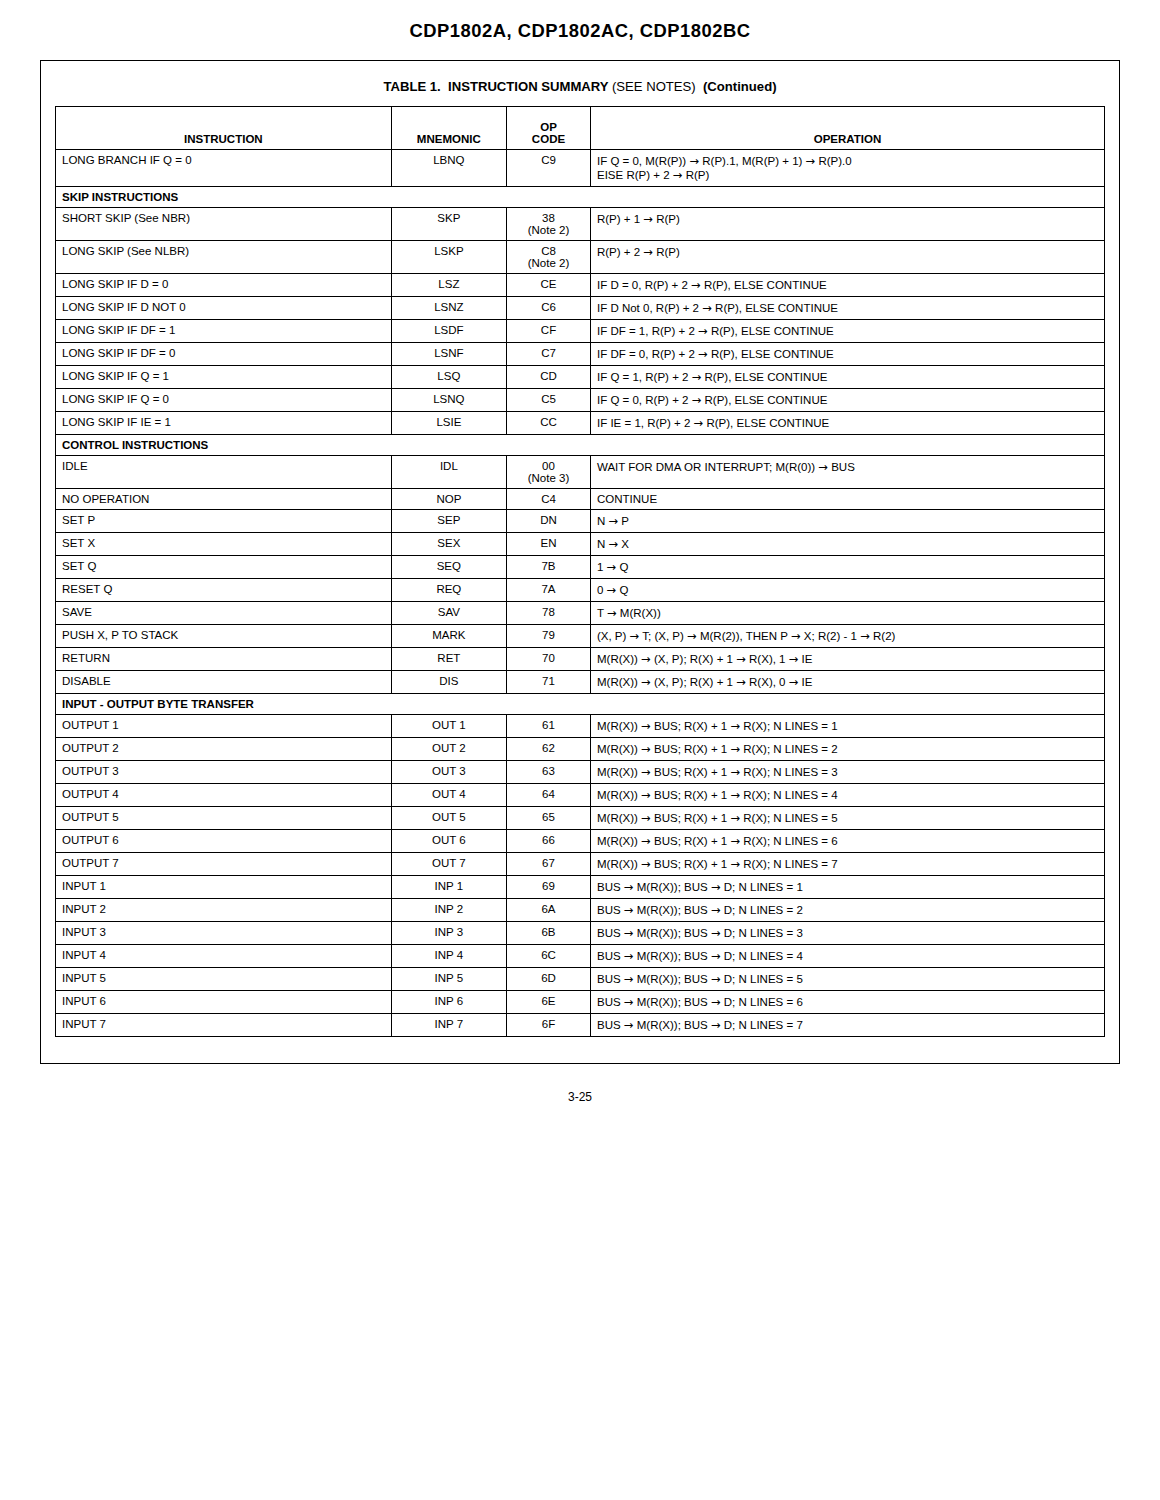CDP1802A, CDP1802AC, CDP1802BC
TABLE 1. INSTRUCTION SUMMARY (SEE NOTES) (Continued)
| INSTRUCTION | MNEMONIC | OP CODE | OPERATION |
| --- | --- | --- | --- |
| LONG BRANCH IF Q = 0 | LBNQ | C9 | IF Q = 0, M(R(P)) → R(P).1, M(R(P) + 1) → R(P).0 EISE R(P) + 2 → R(P) |
| SKIP INSTRUCTIONS |
| SHORT SKIP (See NBR) | SKP | 38 (Note 2) | R(P) + 1 → R(P) |
| LONG SKIP (See NLBR) | LSKP | C8 (Note 2) | R(P) + 2 → R(P) |
| LONG SKIP IF D = 0 | LSZ | CE | IF D = 0, R(P) + 2 → R(P), ELSE CONTINUE |
| LONG SKIP IF D NOT 0 | LSNZ | C6 | IF D Not 0, R(P) + 2 → R(P), ELSE CONTINUE |
| LONG SKIP IF DF = 1 | LSDF | CF | IF DF = 1, R(P) + 2 → R(P), ELSE CONTINUE |
| LONG SKIP IF DF = 0 | LSNF | C7 | IF DF = 0, R(P) + 2 → R(P), ELSE CONTINUE |
| LONG SKIP IF Q = 1 | LSQ | CD | IF Q = 1, R(P) + 2 → R(P), ELSE CONTINUE |
| LONG SKIP IF Q = 0 | LSNQ | C5 | IF Q = 0, R(P) + 2 → R(P), ELSE CONTINUE |
| LONG SKIP IF IE = 1 | LSIE | CC | IF IE = 1, R(P) + 2 → R(P), ELSE CONTINUE |
| CONTROL INSTRUCTIONS |
| IDLE | IDL | 00 (Note 3) | WAIT FOR DMA OR INTERRUPT; M(R(0)) → BUS |
| NO OPERATION | NOP | C4 | CONTINUE |
| SET P | SEP | DN | N → P |
| SET X | SEX | EN | N → X |
| SET Q | SEQ | 7B | 1 → Q |
| RESET Q | REQ | 7A | 0 → Q |
| SAVE | SAV | 78 | T → M(R(X)) |
| PUSH X, P TO STACK | MARK | 79 | (X, P) → T; (X, P) → M(R(2)), THEN P → X; R(2) - 1 → R(2) |
| RETURN | RET | 70 | M(R(X)) → (X, P); R(X) + 1 → R(X), 1 → IE |
| DISABLE | DIS | 71 | M(R(X)) → (X, P); R(X) + 1 → R(X), 0 → IE |
| INPUT - OUTPUT BYTE TRANSFER |
| OUTPUT 1 | OUT 1 | 61 | M(R(X)) → BUS; R(X) + 1 → R(X); N LINES = 1 |
| OUTPUT 2 | OUT 2 | 62 | M(R(X)) → BUS; R(X) + 1 → R(X); N LINES = 2 |
| OUTPUT 3 | OUT 3 | 63 | M(R(X)) → BUS; R(X) + 1 → R(X); N LINES = 3 |
| OUTPUT 4 | OUT 4 | 64 | M(R(X)) → BUS; R(X) + 1 → R(X); N LINES = 4 |
| OUTPUT 5 | OUT 5 | 65 | M(R(X)) → BUS; R(X) + 1 → R(X); N LINES = 5 |
| OUTPUT 6 | OUT 6 | 66 | M(R(X)) → BUS; R(X) + 1 → R(X); N LINES = 6 |
| OUTPUT 7 | OUT 7 | 67 | M(R(X)) → BUS; R(X) + 1 → R(X); N LINES = 7 |
| INPUT 1 | INP 1 | 69 | BUS → M(R(X)); BUS → D; N LINES = 1 |
| INPUT 2 | INP 2 | 6A | BUS → M(R(X)); BUS → D; N LINES = 2 |
| INPUT 3 | INP 3 | 6B | BUS → M(R(X)); BUS → D; N LINES = 3 |
| INPUT 4 | INP 4 | 6C | BUS → M(R(X)); BUS → D; N LINES = 4 |
| INPUT 5 | INP 5 | 6D | BUS → M(R(X)); BUS → D; N LINES = 5 |
| INPUT 6 | INP 6 | 6E | BUS → M(R(X)); BUS → D; N LINES = 6 |
| INPUT 7 | INP 7 | 6F | BUS → M(R(X)); BUS → D; N LINES = 7 |
3-25